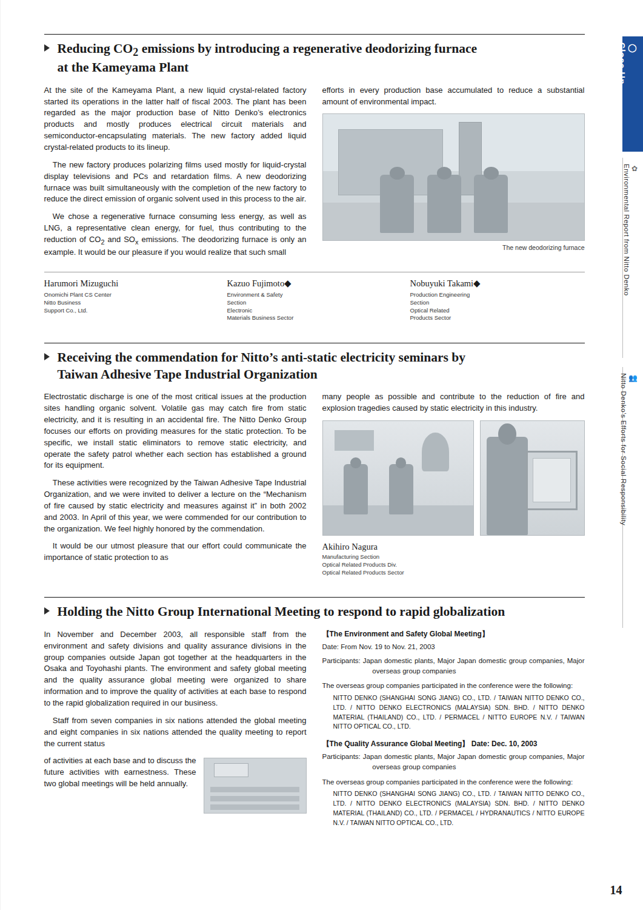◯Close Up
✿Environmental Report from Nitto Denko
👥Nitto Denko’s Efforts for Social Responsibility
Reducing CO2 emissions by introducing a regenerative deodorizing furnace at the Kameyama Plant
At the site of the Kameyama Plant, a new liquid crystal-related factory started its operations in the latter half of fiscal 2003. The plant has been regarded as the major production base of Nitto Denko’s electronics products and mostly produces electrical circuit materials and semiconductor-encapsulating materials. The new factory added liquid crystal-related products to its lineup.
The new factory produces polarizing films used mostly for liquid-crystal display televisions and PCs and retardation films. A new deodorizing furnace was built simultaneously with the completion of the new factory to reduce the direct emission of organic solvent used in this process to the air.
We chose a regenerative furnace consuming less energy, as well as LNG, a representative clean energy, for fuel, thus contributing to the reduction of CO2 and SOx emissions. The deodorizing furnace is only an example. It would be our pleasure if you would realize that such small
efforts in every production base accumulated to reduce a substantial amount of environmental impact.
The new deodorizing furnace
Harumori Mizuguchi
Onomichi Plant CS Center
Nitto Business
Support Co., Ltd.
Kazuo Fujimoto◆
Environment & Safety
Section
Electronic
Materials Business Sector
Nobuyuki Takami◆
Production Engineering
Section
Optical Related
Products Sector
Receiving the commendation for Nitto’s anti-static electricity seminars by Taiwan Adhesive Tape Industrial Organization
Electrostatic discharge is one of the most critical issues at the production sites handling organic solvent. Volatile gas may catch fire from static electricity, and it is resulting in an accidental fire. The Nitto Denko Group focuses our efforts on providing measures for the static protection. To be specific, we install static eliminators to remove static electricity, and operate the safety patrol whether each section has established a ground for its equipment.
These activities were recognized by the Taiwan Adhesive Tape Industrial Organization, and we were invited to deliver a lecture on the “Mechanism of fire caused by static electricity and measures against it” in both 2002 and 2003. In April of this year, we were commended for our contribution to the organization. We feel highly honored by the commendation.
It would be our utmost pleasure that our effort could communicate the importance of static protection to as
many people as possible and contribute to the reduction of fire and explosion tragedies caused by static electricity in this industry.
Akihiro Nagura
Manufacturing Section
Optical Related Products Div.
Optical Related Products Sector
Holding the Nitto Group International Meeting to respond to rapid globalization
In November and December 2003, all responsible staff from the environment and safety divisions and quality assurance divisions in the group companies outside Japan got together at the headquarters in the Osaka and Toyohashi plants. The environment and safety global meeting and the quality assurance global meeting were organized to share information and to improve the quality of activities at each base to respond to the rapid globalization required in our business.
Staff from seven companies in six nations attended the global meeting and eight companies in six nations attended the quality meeting to report the current status
of activities at each base and to discuss the future activities with earnestness. These two global meetings will be held annually.
【The Environment and Safety Global Meeting】
Date: From Nov. 19 to Nov. 21, 2003
Participants: Japan domestic plants, Major Japan domestic group companies, Major overseas group companies
The overseas group companies participated in the conference were the following:
NITTO DENKO (SHANGHAI SONG JIANG) CO., LTD. / TAIWAN NITTO DENKO CO., LTD. / NITTO DENKO ELECTRONICS (MALAYSIA) SDN. BHD. / NITTO DENKO MATERIAL (THAILAND) CO., LTD. / PERMACEL / NITTO EUROPE N.V. / TAIWAN NITTO OPTICAL CO., LTD.
【The Quality Assurance Global Meeting】 Date: Dec. 10, 2003
Participants: Japan domestic plants, Major Japan domestic group companies, Major overseas group companies
The overseas group companies participated in the conference were the following:
NITTO DENKO (SHANGHAI SONG JIANG) CO., LTD. / TAIWAN NITTO DENKO CO., LTD. / NITTO DENKO ELECTRONICS (MALAYSIA) SDN. BHD. / NITTO DENKO MATERIAL (THAILAND) CO., LTD. / PERMACEL / HYDRANAUTICS / NITTO EUROPE N.V. / TAIWAN NITTO OPTICAL CO., LTD.
14